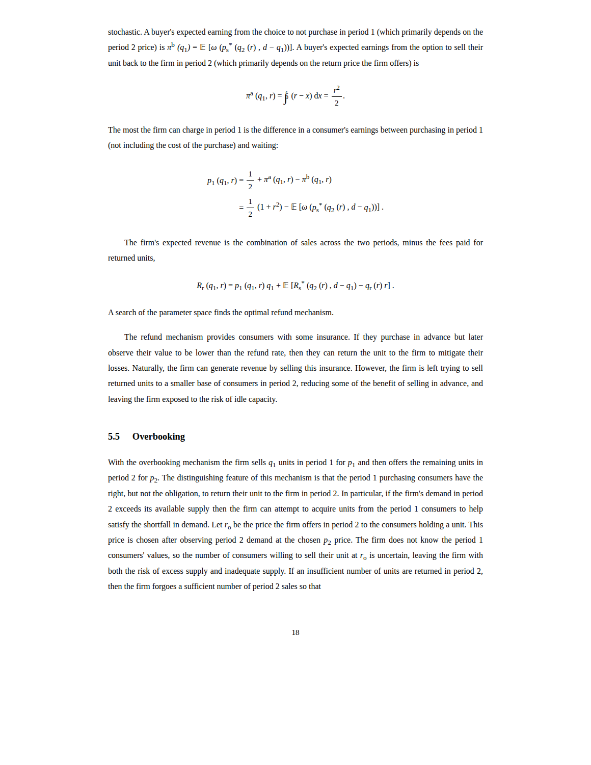stochastic. A buyer's expected earning from the choice to not purchase in period 1 (which primarily depends on the period 2 price) is πb (q1) = 𝔼 [ω (ps* (q2 (r) , d − q1))]. A buyer's expected earnings from the option to sell their unit back to the firm in period 2 (which primarily depends on the return price the firm offers) is
πa (q1, r) = ∫r 0 (r − x) dx = r22.
The most the firm can charge in period 1 is the difference in a consumer's earnings between purchasing in period 1 (not including the cost of the purchase) and waiting:
p1 (q1, r) = 12 + πa (q1, r) − πb (q1, r) = 12 (1 + r2) − 𝔼 [ω (ps* (q2 (r) , d − q1))] .
The firm's expected revenue is the combination of sales across the two periods, minus the fees paid for returned units,
Rr (q1, r) = p1 (q1, r) q1 + 𝔼 [Rs* (q2 (r) , d − q1) − qr (r) r] .
A search of the parameter space finds the optimal refund mechanism.
The refund mechanism provides consumers with some insurance. If they purchase in advance but later observe their value to be lower than the refund rate, then they can return the unit to the firm to mitigate their losses. Naturally, the firm can generate revenue by selling this insurance. However, the firm is left trying to sell returned units to a smaller base of consumers in period 2, reducing some of the benefit of selling in advance, and leaving the firm exposed to the risk of idle capacity.
5.5 Overbooking
With the overbooking mechanism the firm sells q1 units in period 1 for p1 and then offers the remaining units in period 2 for p2. The distinguishing feature of this mechanism is that the period 1 purchasing consumers have the right, but not the obligation, to return their unit to the firm in period 2. In particular, if the firm's demand in period 2 exceeds its available supply then the firm can attempt to acquire units from the period 1 consumers to help satisfy the shortfall in demand. Let ro be the price the firm offers in period 2 to the consumers holding a unit. This price is chosen after observing period 2 demand at the chosen p2 price. The firm does not know the period 1 consumers' values, so the number of consumers willing to sell their unit at ro is uncertain, leaving the firm with both the risk of excess supply and inadequate supply. If an insufficient number of units are returned in period 2, then the firm forgoes a sufficient number of period 2 sales so that
18